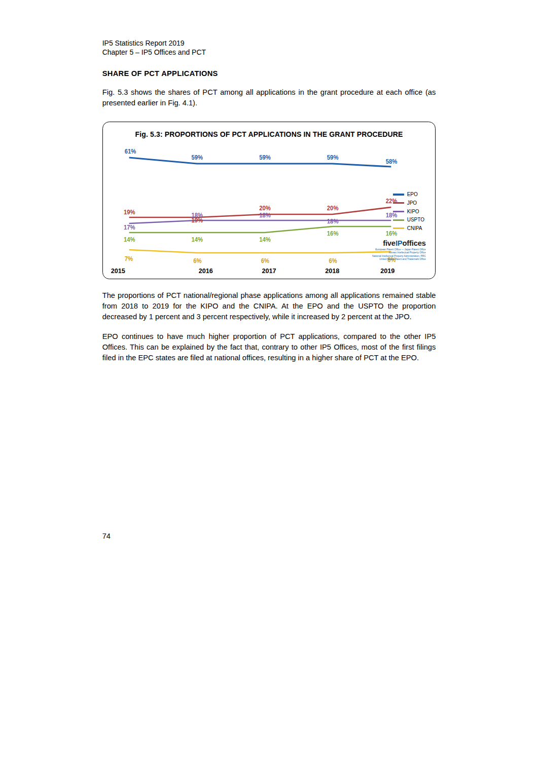IP5 Statistics Report 2019
Chapter 5 – IP5 Offices and PCT
SHARE OF PCT APPLICATIONS
Fig. 5.3 shows the shares of PCT among all applications in the grant procedure at each office (as presented earlier in Fig. 4.1).
Fig. 5.3: PROPORTIONS OF PCT APPLICATIONS IN THE GRANT PROCEDURE
61% 59% 59% 59% 58% 19% 19% 20% 20% 22% 17% 18% 18% 18% 18% 14% 14% 14% 16% 16% 7% 6% 6% 6% 6%
EPO
JPO
KIPO
USPTO
CNIPA
2015 2016 2017 2018 2019
five IP offices
European Patent Office — Japan Patent Office
Korean Intellectual Property Office
National Intellectual Property Administration, PRC
United States Patent and Trademark Office
The proportions of PCT national/regional phase applications among all applications remained stable from 2018 to 2019 for the KIPO and the CNIPA. At the EPO and the USPTO the proportion decreased by 1 percent and 3 percent respectively, while it increased by 2 percent at the JPO.
EPO continues to have much higher proportion of PCT applications, compared to the other IP5 Offices. This can be explained by the fact that, contrary to other IP5 Offices, most of the first filings filed in the EPC states are filed at national offices, resulting in a higher share of PCT at the EPO.
74